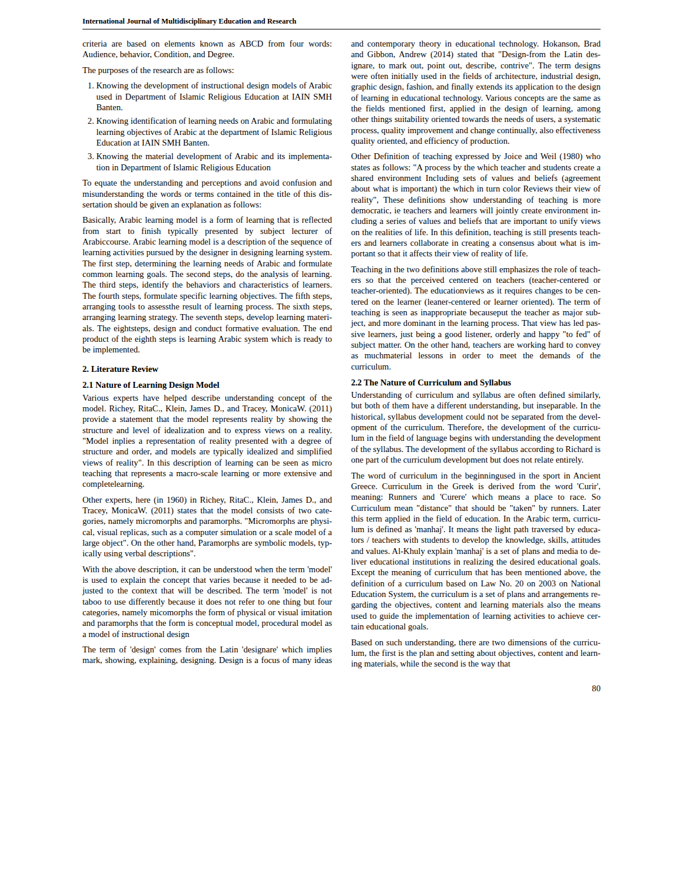International Journal of Multidisciplinary Education and Research
criteria are based on elements known as ABCD from four words: Audience, behavior, Condition, and Degree.
The purposes of the research are as follows:
Knowing the development of instructional design models of Arabic used in Department of Islamic Religious Education at IAIN SMH Banten.
Knowing identification of learning needs on Arabic and formulating learning objectives of Arabic at the department of Islamic Religious Education at IAIN SMH Banten.
Knowing the material development of Arabic and its implementation in Department of Islamic Religious Education
To equate the understanding and perceptions and avoid confusion and misunderstanding the words or terms contained in the title of this dissertation should be given an explanation as follows:
Basically, Arabic learning model is a form of learning that is reflected from start to finish typically presented by subject lecturer of Arabiccourse. Arabic learning model is a description of the sequence of learning activities pursued by the designer in designing learning system. The first step, determining the learning needs of Arabic and formulate common learning goals. The second steps, do the analysis of learning. The third steps, identify the behaviors and characteristics of learners. The fourth steps, formulate specific learning objectives. The fifth steps, arranging tools to assessthe result of learning process. The sixth steps, arranging learning strategy. The seventh steps, develop learning materials. The eightsteps, design and conduct formative evaluation. The end product of the eighth steps is learning Arabic system which is ready to be implemented.
2. Literature Review
2.1 Nature of Learning Design Model
Various experts have helped describe understanding concept of the model. Richey, RitaC., Klein, James D., and Tracey, MonicaW. (2011) provide a statement that the model represents reality by showing the structure and level of idealization and to express views on a reality. "Model inplies a representation of reality presented with a degree of structure and order, and models are typically idealized and simplified views of reality". In this description of learning can be seen as micro teaching that represents a macro-scale learning or more extensive and completelearning.
Other experts, here (in 1960) in Richey, RitaC., Klein, James D., and Tracey, MonicaW. (2011) states that the model consists of two categories, namely micromorphs and paramorphs. "Micromorphs are physical, visual replicas, such as a computer simulation or a scale model of a large object". On the other hand, Paramorphs are symbolic models, typically using verbal descriptions".
With the above description, it can be understood when the term 'model' is used to explain the concept that varies because it needed to be adjusted to the context that will be described. The term 'model' is not taboo to use differently because it does not refer to one thing but four categories, namely micomorphs the form of physical or visual imitation and paramorphs that the form is conceptual model, procedural model as a model of instructional design
The term of 'design' comes from the Latin 'designare' which implies mark, showing, explaining, designing. Design is a focus of many ideas and contemporary theory in educational technology. Hokanson, Brad and Gibbon, Andrew (2014) stated that "Design-from the Latin designare, to mark out, point out, describe, contrive". The term designs were often initially used in the fields of architecture, industrial design, graphic design, fashion, and finally extends its application to the design of learning in educational technology. Various concepts are the same as the fields mentioned first, applied in the design of learning, among other things suitability oriented towards the needs of users, a systematic process, quality improvement and change continually, also effectiveness quality oriented, and efficiency of production.
Other Definition of teaching expressed by Joice and Weil (1980) who states as follows: "A process by the which teacher and students create a shared environment Including sets of values and beliefs (agreement about what is important) the which in turn color Reviews their view of reality", These definitions show understanding of teaching is more democratic, ie teachers and learners will jointly create environment including a series of values and beliefs that are important to unify views on the realities of life. In this definition, teaching is still presents teachers and learners collaborate in creating a consensus about what is important so that it affects their view of reality of life.
Teaching in the two definitions above still emphasizes the role of teachers so that the perceived centered on teachers (teacher-centered or teacher-oriented). The educationviews as it requires changes to be centered on the learner (leaner-centered or learner oriented). The term of teaching is seen as inappropriate becauseput the teacher as major subject, and more dominant in the learning process. That view has led passive learners, just being a good listener, orderly and happy "to fed" of subject matter. On the other hand, teachers are working hard to convey as muchmaterial lessons in order to meet the demands of the curriculum.
2.2 The Nature of Curriculum and Syllabus
Understanding of curriculum and syllabus are often defined similarly, but both of them have a different understanding, but inseparable. In the historical, syllabus development could not be separated from the development of the curriculum. Therefore, the development of the curriculum in the field of language begins with understanding the development of the syllabus. The development of the syllabus according to Richard is one part of the curriculum development but does not relate entirely.
The word of curriculum in the beginningused in the sport in Ancient Greece. Curriculum in the Greek is derived from the word 'Curir', meaning: Runners and 'Curere' which means a place to race. So Curriculum mean "distance" that should be "taken" by runners. Later this term applied in the field of education. In the Arabic term, curriculum is defined as 'manhaj'. It means the light path traversed by educators / teachers with students to develop the knowledge, skills, attitudes and values. Al-Khuly explain 'manhaj' is a set of plans and media to deliver educational institutions in realizing the desired educational goals. Except the meaning of curriculum that has been mentioned above, the definition of a curriculum based on Law No. 20 on 2003 on National Education System, the curriculum is a set of plans and arrangements regarding the objectives, content and learning materials also the means used to guide the implementation of learning activities to achieve certain educational goals.
Based on such understanding, there are two dimensions of the curriculum, the first is the plan and setting about objectives, content and learning materials, while the second is the way that
80